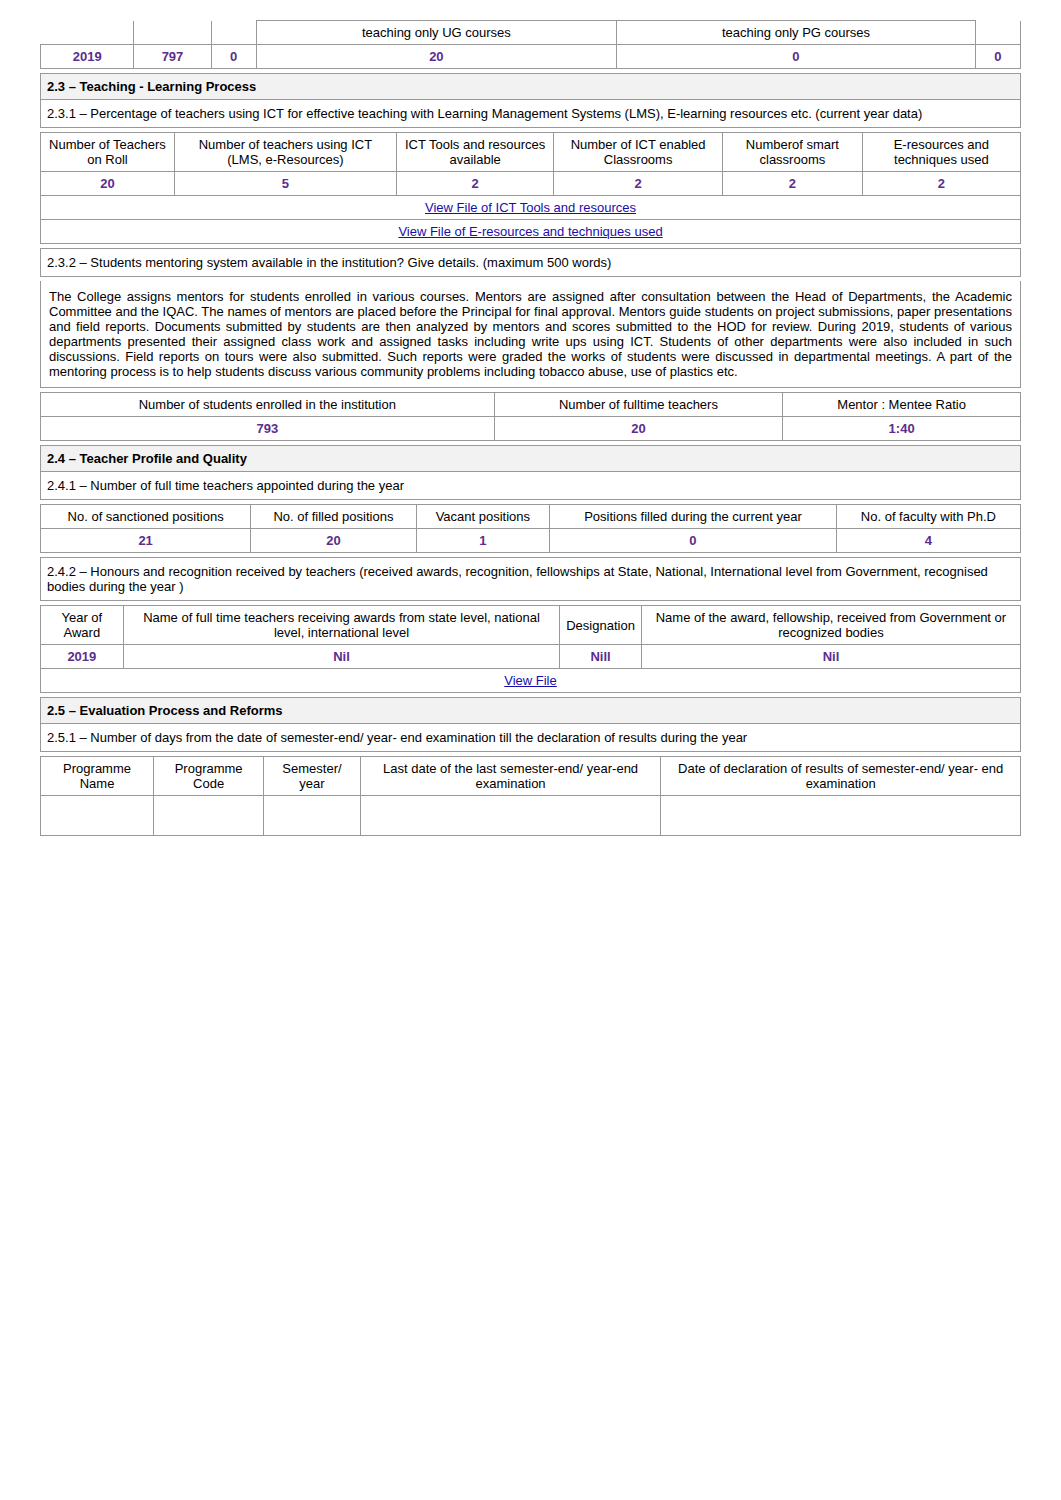| | | | teaching only UG courses | teaching only PG courses | |
| 2019 | 797 | 0 | 20 | 0 | 0 |
| 2.3 – Teaching - Learning Process |
| 2.3.1 – Percentage of teachers using ICT for effective teaching with Learning Management Systems (LMS), E-learning resources etc. (current year data) |
| Number of Teachers on Roll | Number of teachers using ICT (LMS, e-Resources) | ICT Tools and resources available | Number of ICT enabled Classrooms | Numberof smart classrooms | E-resources and techniques used |
| --- | --- | --- | --- | --- | --- |
| 20 | 5 | 2 | 2 | 2 | 2 |
| View File of ICT Tools and resources |
| View File of E-resources and techniques used |
| 2.3.2 – Students mentoring system available in the institution? Give details. (maximum 500 words) |
| The College assigns mentors for students enrolled in various courses. Mentors are assigned after consultation between the Head of Departments, the Academic Committee and the IQAC. The names of mentors are placed before the Principal for final approval. Mentors guide students on project submissions, paper presentations and field reports. Documents submitted by students are then analyzed by mentors and scores submitted to the HOD for review. During 2019, students of various departments presented their assigned class work and assigned tasks including write ups using ICT. Students of other departments were also included in such discussions. Field reports on tours were also submitted. Such reports were graded the works of students were discussed in departmental meetings. A part of the mentoring process is to help students discuss various community problems including tobacco abuse, use of plastics etc. |
| Number of students enrolled in the institution | Number of fulltime teachers | Mentor : Mentee Ratio |
| --- | --- | --- |
| 793 | 20 | 1:40 |
| 2.4 – Teacher Profile and Quality |
| 2.4.1 – Number of full time teachers appointed during the year |
| No. of sanctioned positions | No. of filled positions | Vacant positions | Positions filled during the current year | No. of faculty with Ph.D |
| --- | --- | --- | --- | --- |
| 21 | 20 | 1 | 0 | 4 |
| 2.4.2 – Honours and recognition received by teachers (received awards, recognition, fellowships at State, National, International level from Government, recognised bodies during the year ) |
| Year of Award | Name of full time teachers receiving awards from state level, national level, international level | Designation | Name of the award, fellowship, received from Government or recognized bodies |
| --- | --- | --- | --- |
| 2019 | Nil | Nill | Nil |
| View File |
| 2.5 – Evaluation Process and Reforms |
| 2.5.1 – Number of days from the date of semester-end/ year- end examination till the declaration of results during the year |
| Programme Name | Programme Code | Semester/ year | Last date of the last semester-end/ year-end examination | Date of declaration of results of semester-end/ year- end examination |
| --- | --- | --- | --- | --- |